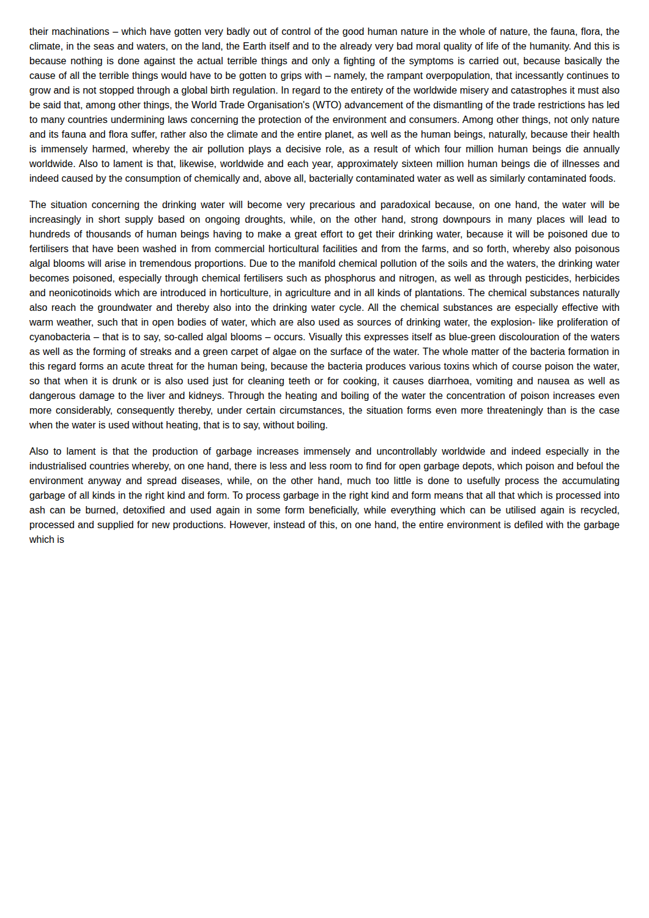their machinations – which have gotten very badly out of control of the good human nature in the whole of nature, the fauna, flora, the climate, in the seas and waters, on the land, the Earth itself and to the already very bad moral quality of life of the humanity. And this is because nothing is done against the actual terrible things and only a fighting of the symptoms is carried out, because basically the cause of all the terrible things would have to be gotten to grips with – namely, the rampant overpopulation, that incessantly continues to grow and is not stopped through a global birth regulation. In regard to the entirety of the worldwide misery and catastrophes it must also be said that, among other things, the World Trade Organisation's (WTO) advancement of the dismantling of the trade restrictions has led to many countries undermining laws concerning the protection of the environment and consumers. Among other things, not only nature and its fauna and flora suffer, rather also the climate and the entire planet, as well as the human beings, naturally, because their health is immensely harmed, whereby the air pollution plays a decisive role, as a result of which four million human beings die annually worldwide. Also to lament is that, likewise, worldwide and each year, approximately sixteen million human beings die of illnesses and indeed caused by the consumption of chemically and, above all, bacterially contaminated water as well as similarly contaminated foods.
The situation concerning the drinking water will become very precarious and paradoxical because, on one hand, the water will be increasingly in short supply based on ongoing droughts, while, on the other hand, strong downpours in many places will lead to hundreds of thousands of human beings having to make a great effort to get their drinking water, because it will be poisoned due to fertilisers that have been washed in from commercial horticultural facilities and from the farms, and so forth, whereby also poisonous algal blooms will arise in tremendous proportions. Due to the manifold chemical pollution of the soils and the waters, the drinking water becomes poisoned, especially through chemical fertilisers such as phosphorus and nitrogen, as well as through pesticides, herbicides and neonicotinoids which are introduced in horticulture, in agriculture and in all kinds of plantations. The chemical substances naturally also reach the groundwater and thereby also into the drinking water cycle. All the chemical substances are especially effective with warm weather, such that in open bodies of water, which are also used as sources of drinking water, the explosion- like proliferation of cyanobacteria – that is to say, so-called algal blooms – occurs. Visually this expresses itself as blue-green discolouration of the waters as well as the forming of streaks and a green carpet of algae on the surface of the water. The whole matter of the bacteria formation in this regard forms an acute threat for the human being, because the bacteria produces various toxins which of course poison the water, so that when it is drunk or is also used just for cleaning teeth or for cooking, it causes diarrhoea, vomiting and nausea as well as dangerous damage to the liver and kidneys. Through the heating and boiling of the water the concentration of poison increases even more considerably, consequently thereby, under certain circumstances, the situation forms even more threateningly than is the case when the water is used without heating, that is to say, without boiling.
Also to lament is that the production of garbage increases immensely and uncontrollably worldwide and indeed especially in the industrialised countries whereby, on one hand, there is less and less room to find for open garbage depots, which poison and befoul the environment anyway and spread diseases, while, on the other hand, much too little is done to usefully process the accumulating garbage of all kinds in the right kind and form. To process garbage in the right kind and form means that all that which is processed into ash can be burned, detoxified and used again in some form beneficially, while everything which can be utilised again is recycled, processed and supplied for new productions. However, instead of this, on one hand, the entire environment is defiled with the garbage which is